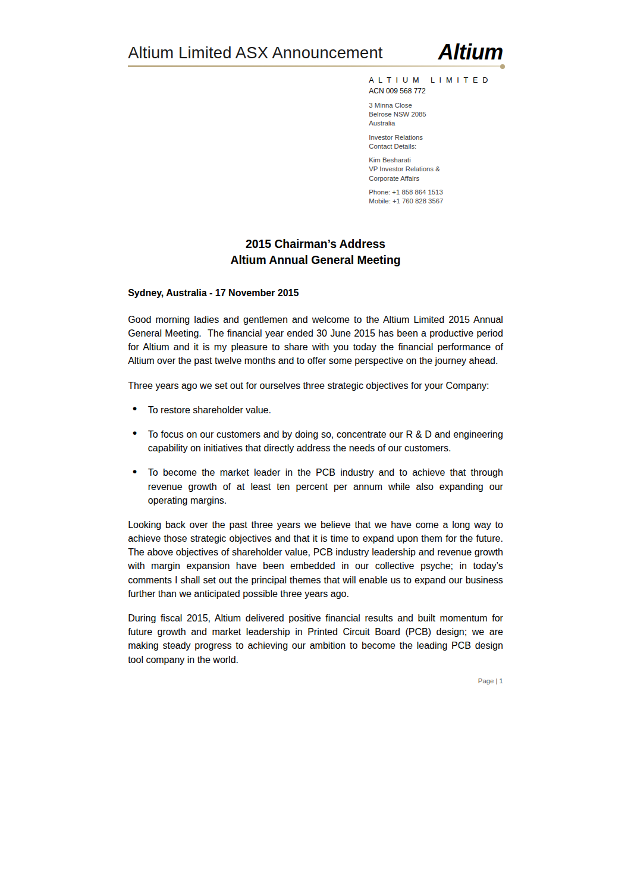Altium Limited ASX Announcement
Altium
A L T I U M L I M I T E D
ACN 009 568 772
3 Minna Close
Belrose NSW 2085
Australia
Investor Relations
Contact Details:
Kim Besharati
VP Investor Relations &
Corporate Affairs
Phone: +1 858 864 1513
Mobile: +1 760 828 3567
2015 Chairman’s Address
Altium Annual General Meeting
Sydney, Australia - 17 November 2015
Good morning ladies and gentlemen and welcome to the Altium Limited 2015 Annual General Meeting. The financial year ended 30 June 2015 has been a productive period for Altium and it is my pleasure to share with you today the financial performance of Altium over the past twelve months and to offer some perspective on the journey ahead.
Three years ago we set out for ourselves three strategic objectives for your Company:
To restore shareholder value.
To focus on our customers and by doing so, concentrate our R & D and engineering capability on initiatives that directly address the needs of our customers.
To become the market leader in the PCB industry and to achieve that through revenue growth of at least ten percent per annum while also expanding our operating margins.
Looking back over the past three years we believe that we have come a long way to achieve those strategic objectives and that it is time to expand upon them for the future. The above objectives of shareholder value, PCB industry leadership and revenue growth with margin expansion have been embedded in our collective psyche; in today’s comments I shall set out the principal themes that will enable us to expand our business further than we anticipated possible three years ago.
During fiscal 2015, Altium delivered positive financial results and built momentum for future growth and market leadership in Printed Circuit Board (PCB) design; we are making steady progress to achieving our ambition to become the leading PCB design tool company in the world.
Page | 1